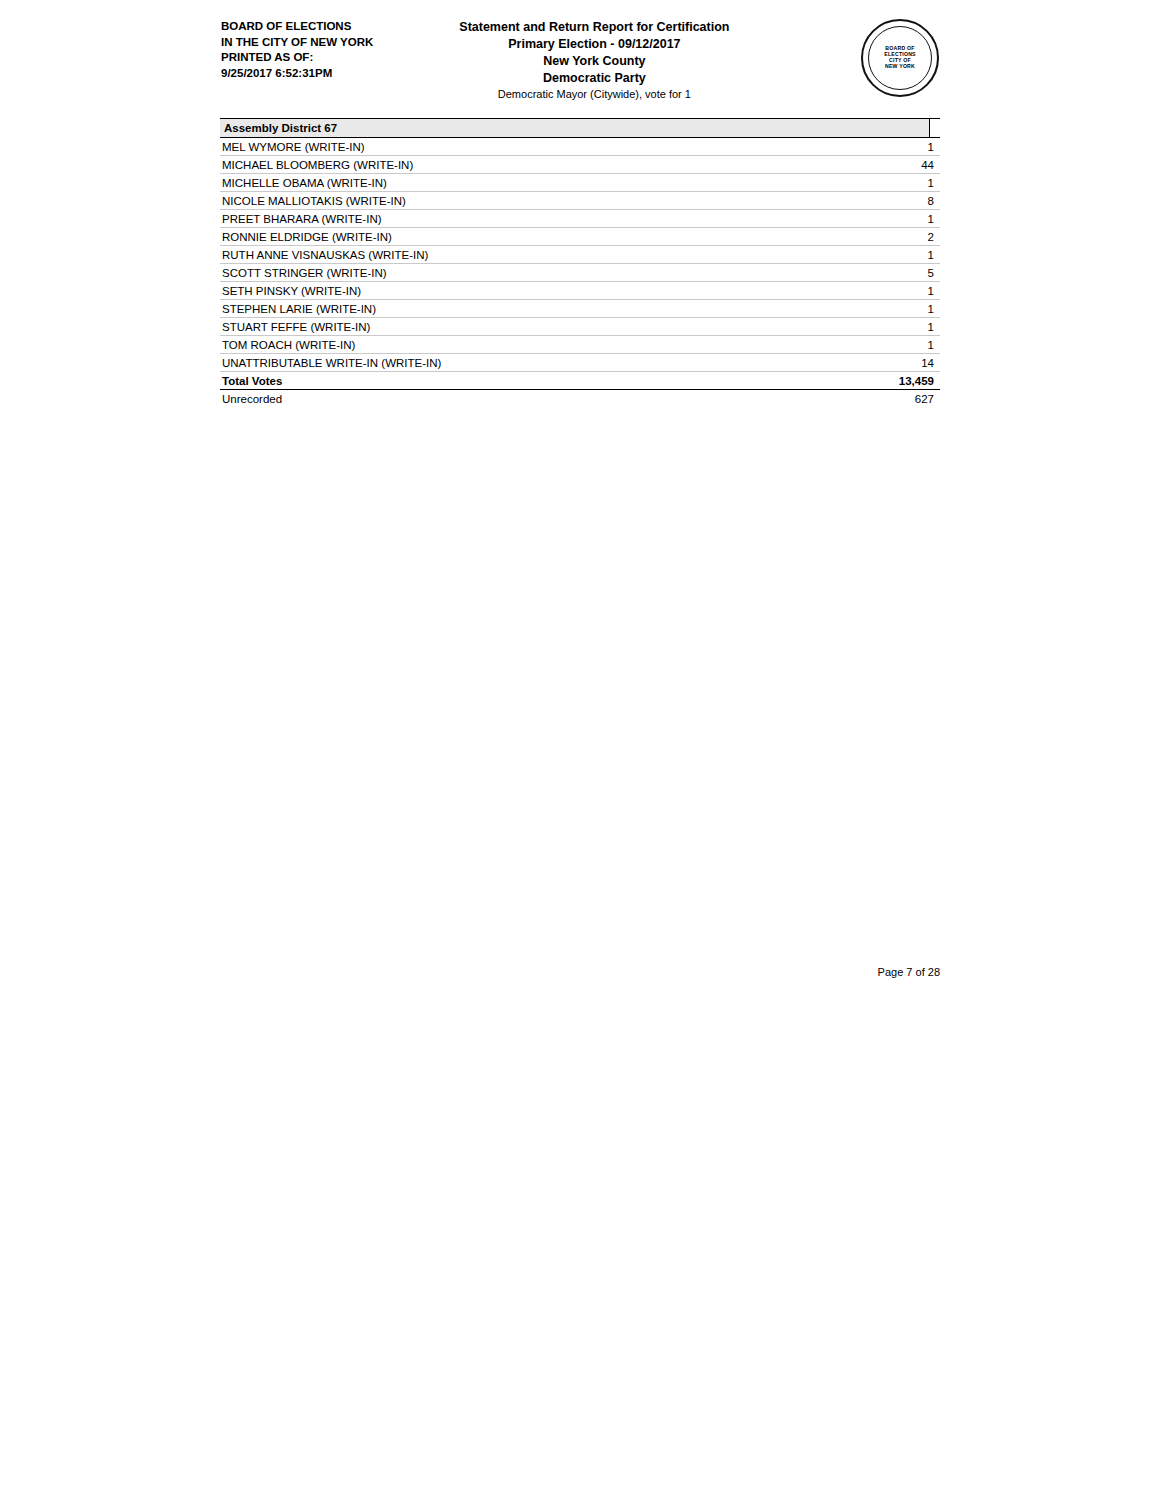| BOARD OF ELECTIONS IN THE CITY OF NEW YORK PRINTED AS OF: 9/25/2017 6:52:31PM | Statement and Return Report for Certification Primary Election - 09/12/2017 New York County Democratic Party Democratic Mayor (Citywide), vote for 1 | BOARD OF ELECTIONS CITY OF NEW YORK |
Assembly District 67
| MEL WYMORE (WRITE-IN) | 1 |
| MICHAEL BLOOMBERG (WRITE-IN) | 44 |
| MICHELLE OBAMA (WRITE-IN) | 1 |
| NICOLE MALLIOTAKIS (WRITE-IN) | 8 |
| PREET BHARARA (WRITE-IN) | 1 |
| RONNIE ELDRIDGE (WRITE-IN) | 2 |
| RUTH ANNE VISNAUSKAS (WRITE-IN) | 1 |
| SCOTT STRINGER (WRITE-IN) | 5 |
| SETH PINSKY (WRITE-IN) | 1 |
| STEPHEN LARIE (WRITE-IN) | 1 |
| STUART FEFFE (WRITE-IN) | 1 |
| TOM ROACH (WRITE-IN) | 1 |
| UNATTRIBUTABLE WRITE-IN (WRITE-IN) | 14 |
| Total Votes | 13,459 |
| Unrecorded | 627 |
Page 7 of 28